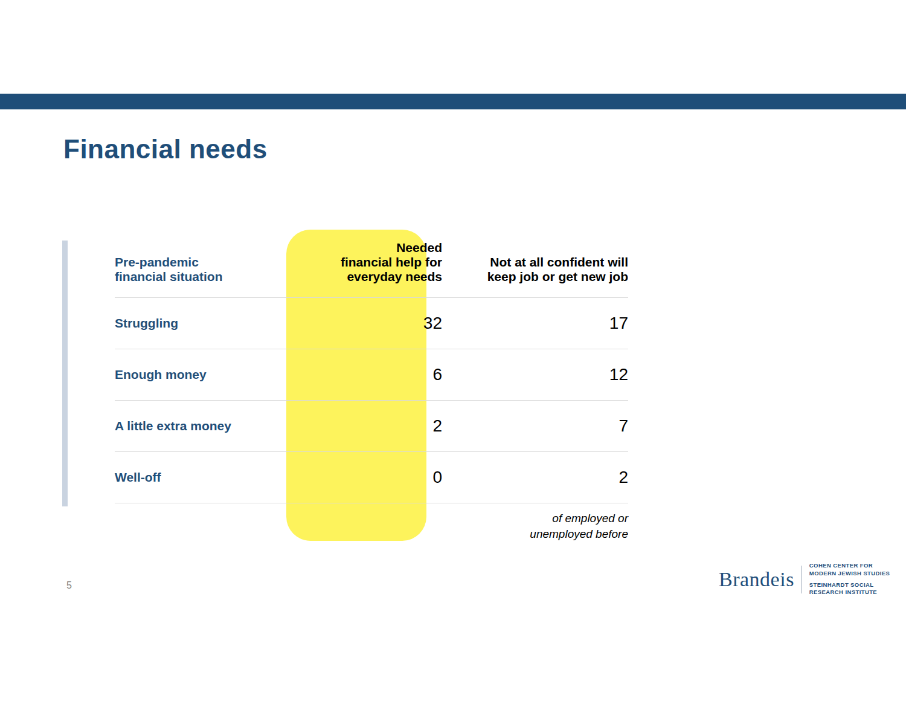Financial needs
| Pre-pandemic financial situation | Needed financial help for everyday needs | Not at all confident will keep job or get new job |
| --- | --- | --- |
| Struggling | 32 | 17 |
| Enough money | 6 | 12 |
| A little extra money | 2 | 7 |
| Well-off | 0 | 2 |
of employed or
unemployed before
5
Brandeis Cohen Center for
Modern Jewish Studies Steinhardt Social
Research Institute